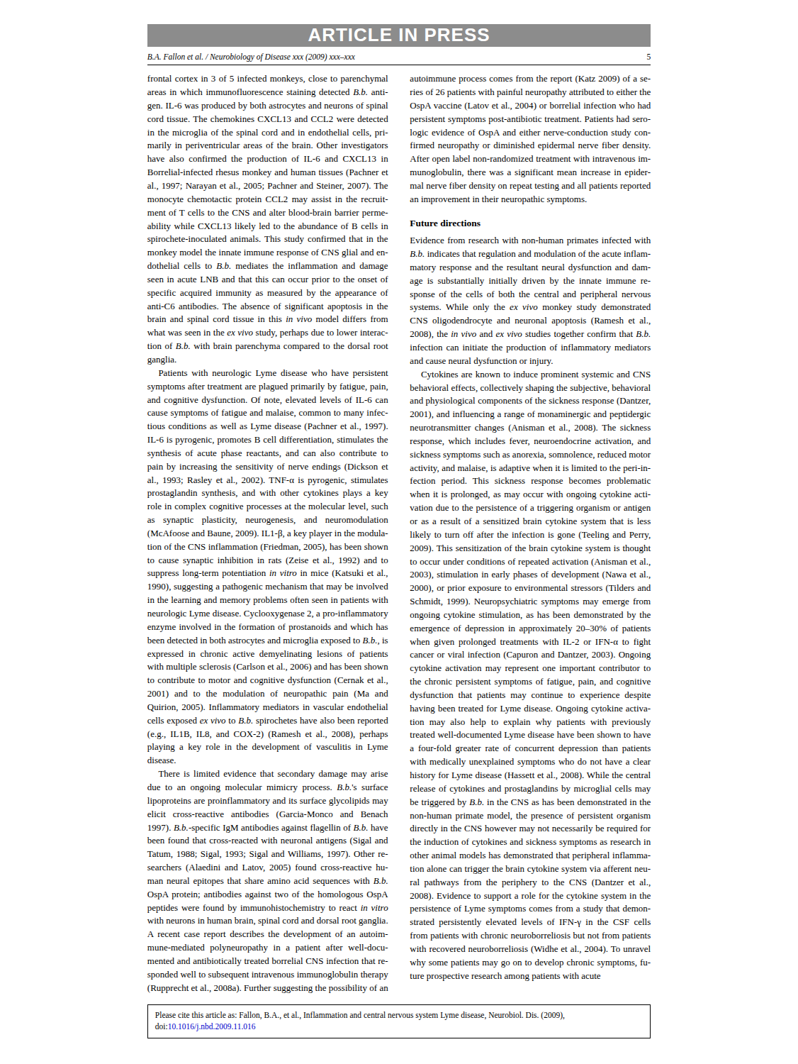ARTICLE IN PRESS
B.A. Fallon et al. / Neurobiology of Disease xxx (2009) xxx–xxx 5
frontal cortex in 3 of 5 infected monkeys, close to parenchymal areas in which immunofluorescence staining detected B.b. antigen. IL-6 was produced by both astrocytes and neurons of spinal cord tissue. The chemokines CXCL13 and CCL2 were detected in the microglia of the spinal cord and in endothelial cells, primarily in periventricular areas of the brain. Other investigators have also confirmed the production of IL-6 and CXCL13 in Borrelial-infected rhesus monkey and human tissues (Pachner et al., 1997; Narayan et al., 2005; Pachner and Steiner, 2007). The monocyte chemotactic protein CCL2 may assist in the recruitment of T cells to the CNS and alter blood-brain barrier permeability while CXCL13 likely led to the abundance of B cells in spirochete-inoculated animals. This study confirmed that in the monkey model the innate immune response of CNS glial and endothelial cells to B.b. mediates the inflammation and damage seen in acute LNB and that this can occur prior to the onset of specific acquired immunity as measured by the appearance of anti-C6 antibodies. The absence of significant apoptosis in the brain and spinal cord tissue in this in vivo model differs from what was seen in the ex vivo study, perhaps due to lower interaction of B.b. with brain parenchyma compared to the dorsal root ganglia.
Patients with neurologic Lyme disease who have persistent symptoms after treatment are plagued primarily by fatigue, pain, and cognitive dysfunction. Of note, elevated levels of IL-6 can cause symptoms of fatigue and malaise, common to many infectious conditions as well as Lyme disease (Pachner et al., 1997). IL-6 is pyrogenic, promotes B cell differentiation, stimulates the synthesis of acute phase reactants, and can also contribute to pain by increasing the sensitivity of nerve endings (Dickson et al., 1993; Rasley et al., 2002). TNF-α is pyrogenic, stimulates prostaglandin synthesis, and with other cytokines plays a key role in complex cognitive processes at the molecular level, such as synaptic plasticity, neurogenesis, and neuromodulation (McAfoose and Baune, 2009). IL1-β, a key player in the modulation of the CNS inflammation (Friedman, 2005), has been shown to cause synaptic inhibition in rats (Zeise et al., 1992) and to suppress long-term potentiation in vitro in mice (Katsuki et al., 1990), suggesting a pathogenic mechanism that may be involved in the learning and memory problems often seen in patients with neurologic Lyme disease. Cyclooxygenase 2, a pro-inflammatory enzyme involved in the formation of prostanoids and which has been detected in both astrocytes and microglia exposed to B.b., is expressed in chronic active demyelinating lesions of patients with multiple sclerosis (Carlson et al., 2006) and has been shown to contribute to motor and cognitive dysfunction (Cernak et al., 2001) and to the modulation of neuropathic pain (Ma and Quirion, 2005). Inflammatory mediators in vascular endothelial cells exposed ex vivo to B.b. spirochetes have also been reported (e.g., IL1B, IL8, and COX-2) (Ramesh et al., 2008), perhaps playing a key role in the development of vasculitis in Lyme disease.
There is limited evidence that secondary damage may arise due to an ongoing molecular mimicry process. B.b.'s surface lipoproteins are proinflammatory and its surface glycolipids may elicit cross-reactive antibodies (Garcia-Monco and Benach 1997). B.b.-specific IgM antibodies against flagellin of B.b. have been found that cross-reacted with neuronal antigens (Sigal and Tatum, 1988; Sigal, 1993; Sigal and Williams, 1997). Other researchers (Alaedini and Latov, 2005) found cross-reactive human neural epitopes that share amino acid sequences with B.b. OspA protein; antibodies against two of the homologous OspA peptides were found by immunohistochemistry to react in vitro with neurons in human brain, spinal cord and dorsal root ganglia. A recent case report describes the development of an autoimmune-mediated polyneuropathy in a patient after well-documented and antibiotically treated borrelial CNS infection that responded well to subsequent intravenous immunoglobulin therapy (Rupprecht et al., 2008a). Further suggesting the possibility of an autoimmune process comes from the report (Katz 2009) of a series of 26 patients with painful neuropathy attributed to either the OspA vaccine (Latov et al., 2004) or borrelial infection who had persistent symptoms post-antibiotic treatment. Patients had serologic evidence of OspA and either nerve-conduction study confirmed neuropathy or diminished epidermal nerve fiber density. After open label non-randomized treatment with intravenous immunoglobulin, there was a significant mean increase in epidermal nerve fiber density on repeat testing and all patients reported an improvement in their neuropathic symptoms.
Future directions
Evidence from research with non-human primates infected with B.b. indicates that regulation and modulation of the acute inflammatory response and the resultant neural dysfunction and damage is substantially initially driven by the innate immune response of the cells of both the central and peripheral nervous systems. While only the ex vivo monkey study demonstrated CNS oligodendrocyte and neuronal apoptosis (Ramesh et al., 2008), the in vivo and ex vivo studies together confirm that B.b. infection can initiate the production of inflammatory mediators and cause neural dysfunction or injury.
Cytokines are known to induce prominent systemic and CNS behavioral effects, collectively shaping the subjective, behavioral and physiological components of the sickness response (Dantzer, 2001), and influencing a range of monaminergic and peptidergic neurotransmitter changes (Anisman et al., 2008). The sickness response, which includes fever, neuroendocrine activation, and sickness symptoms such as anorexia, somnolence, reduced motor activity, and malaise, is adaptive when it is limited to the peri-infection period. This sickness response becomes problematic when it is prolonged, as may occur with ongoing cytokine activation due to the persistence of a triggering organism or antigen or as a result of a sensitized brain cytokine system that is less likely to turn off after the infection is gone (Teeling and Perry, 2009). This sensitization of the brain cytokine system is thought to occur under conditions of repeated activation (Anisman et al., 2003), stimulation in early phases of development (Nawa et al., 2000), or prior exposure to environmental stressors (Tilders and Schmidt, 1999). Neuropsychiatric symptoms may emerge from ongoing cytokine stimulation, as has been demonstrated by the emergence of depression in approximately 20–30% of patients when given prolonged treatments with IL-2 or IFN-α to fight cancer or viral infection (Capuron and Dantzer, 2003). Ongoing cytokine activation may represent one important contributor to the chronic persistent symptoms of fatigue, pain, and cognitive dysfunction that patients may continue to experience despite having been treated for Lyme disease. Ongoing cytokine activation may also help to explain why patients with previously treated well-documented Lyme disease have been shown to have a four-fold greater rate of concurrent depression than patients with medically unexplained symptoms who do not have a clear history for Lyme disease (Hassett et al., 2008). While the central release of cytokines and prostaglandins by microglial cells may be triggered by B.b. in the CNS as has been demonstrated in the non-human primate model, the presence of persistent organism directly in the CNS however may not necessarily be required for the induction of cytokines and sickness symptoms as research in other animal models has demonstrated that peripheral inflammation alone can trigger the brain cytokine system via afferent neural pathways from the periphery to the CNS (Dantzer et al., 2008). Evidence to support a role for the cytokine system in the persistence of Lyme symptoms comes from a study that demonstrated persistently elevated levels of IFN-γ in the CSF cells from patients with chronic neuroborreliosis but not from patients with recovered neuroborreliosis (Widhe et al., 2004). To unravel why some patients may go on to develop chronic symptoms, future prospective research among patients with acute
Please cite this article as: Fallon, B.A., et al., Inflammation and central nervous system Lyme disease, Neurobiol. Dis. (2009), doi:10.1016/j.nbd.2009.11.016